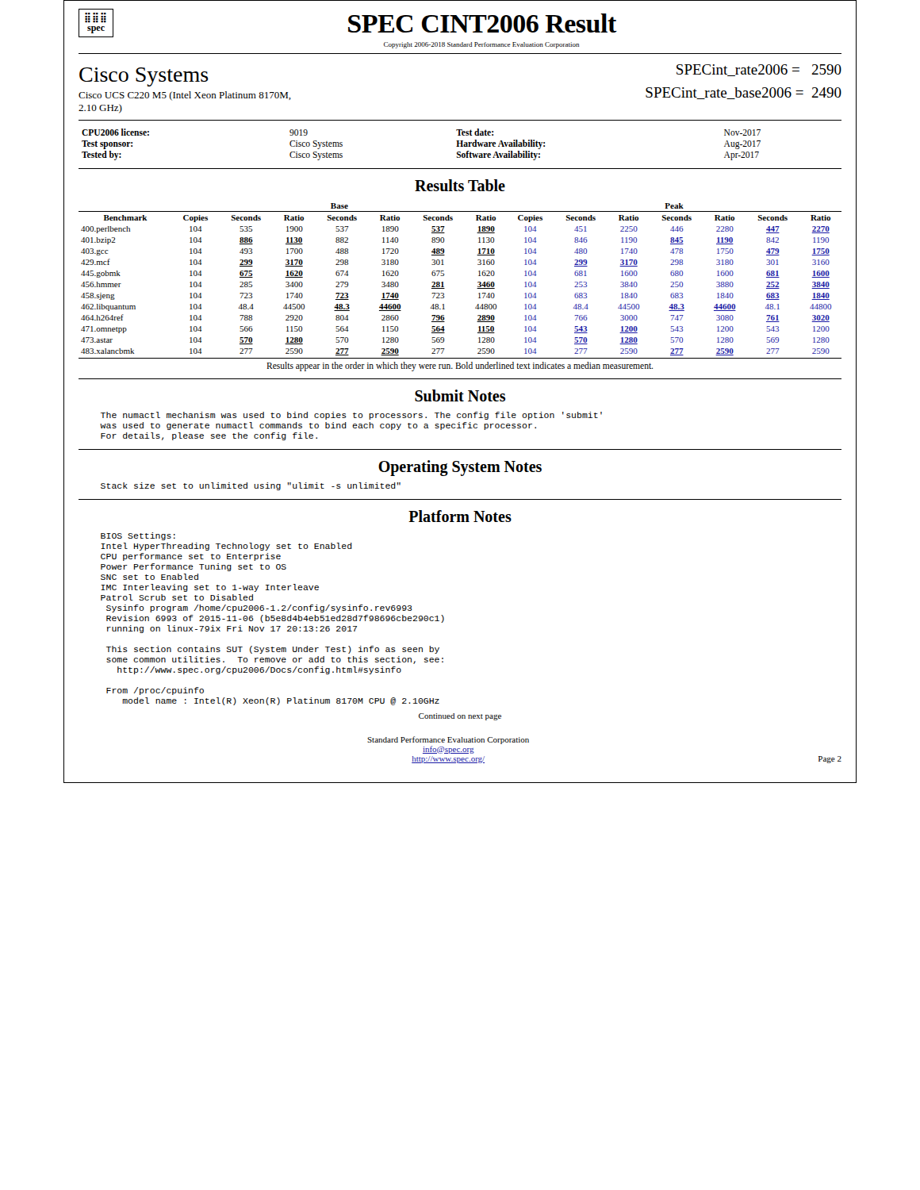⣿⣿⣿
spec
SPEC CINT2006 Result
Copyright 2006-2018 Standard Performance Evaluation Corporation
Cisco Systems
Cisco UCS C220 M5 (Intel Xeon Platinum 8170M,
2.10 GHz)
SPECint_rate2006 = 2590
SPECint_rate_base2006 = 2490
| CPU2006 license: | 9019 | Test date: | Nov-2017 |
| Test sponsor: | Cisco Systems | Hardware Availability: | Aug-2017 |
| Tested by: | Cisco Systems | Software Availability: | Apr-2017 |
Results Table
| | Base | Peak |
| --- | --- | --- |
| Benchmark | Copies | Seconds | Ratio | Seconds | Ratio | Seconds | Ratio | Copies | Seconds | Ratio | Seconds | Ratio | Seconds | Ratio |
| 400.perlbench | 104 | 535 | 1900 | 537 | 1890 | 537 | 1890 | 104 | 451 | 2250 | 446 | 2280 | 447 | 2270 |
| 401.bzip2 | 104 | 886 | 1130 | 882 | 1140 | 890 | 1130 | 104 | 846 | 1190 | 845 | 1190 | 842 | 1190 |
| 403.gcc | 104 | 493 | 1700 | 488 | 1720 | 489 | 1710 | 104 | 480 | 1740 | 478 | 1750 | 479 | 1750 |
| 429.mcf | 104 | 299 | 3170 | 298 | 3180 | 301 | 3160 | 104 | 299 | 3170 | 298 | 3180 | 301 | 3160 |
| 445.gobmk | 104 | 675 | 1620 | 674 | 1620 | 675 | 1620 | 104 | 681 | 1600 | 680 | 1600 | 681 | 1600 |
| 456.hmmer | 104 | 285 | 3400 | 279 | 3480 | 281 | 3460 | 104 | 253 | 3840 | 250 | 3880 | 252 | 3840 |
| 458.sjeng | 104 | 723 | 1740 | 723 | 1740 | 723 | 1740 | 104 | 683 | 1840 | 683 | 1840 | 683 | 1840 |
| 462.libquantum | 104 | 48.4 | 44500 | 48.3 | 44600 | 48.1 | 44800 | 104 | 48.4 | 44500 | 48.3 | 44600 | 48.1 | 44800 |
| 464.h264ref | 104 | 788 | 2920 | 804 | 2860 | 796 | 2890 | 104 | 766 | 3000 | 747 | 3080 | 761 | 3020 |
| 471.omnetpp | 104 | 566 | 1150 | 564 | 1150 | 564 | 1150 | 104 | 543 | 1200 | 543 | 1200 | 543 | 1200 |
| 473.astar | 104 | 570 | 1280 | 570 | 1280 | 569 | 1280 | 104 | 570 | 1280 | 570 | 1280 | 569 | 1280 |
| 483.xalancbmk | 104 | 277 | 2590 | 277 | 2590 | 277 | 2590 | 104 | 277 | 2590 | 277 | 2590 | 277 | 2590 |
Results appear in the order in which they were run. Bold underlined text indicates a median measurement.
Submit Notes
    The numactl mechanism was used to bind copies to processors. The config file option 'submit'
    was used to generate numactl commands to bind each copy to a specific processor.
    For details, please see the config file.
Operating System Notes
    Stack size set to unlimited using "ulimit -s unlimited"
Platform Notes
    BIOS Settings:
    Intel HyperThreading Technology set to Enabled
    CPU performance set to Enterprise
    Power Performance Tuning set to OS
    SNC set to Enabled
    IMC Interleaving set to 1-way Interleave
    Patrol Scrub set to Disabled
     Sysinfo program /home/cpu2006-1.2/config/sysinfo.rev6993
     Revision 6993 of 2015-11-06 (b5e8d4b4eb51ed28d7f98696cbe290c1)
     running on linux-79ix Fri Nov 17 20:13:26 2017

     This section contains SUT (System Under Test) info as seen by
     some common utilities.  To remove or add to this section, see:
       http://www.spec.org/cpu2006/Docs/config.html#sysinfo

     From /proc/cpuinfo
        model name : Intel(R) Xeon(R) Platinum 8170M CPU @ 2.10GHz
Continued on next page
Standard Performance Evaluation Corporation
info@spec.org
http://www.spec.org/
Page 2